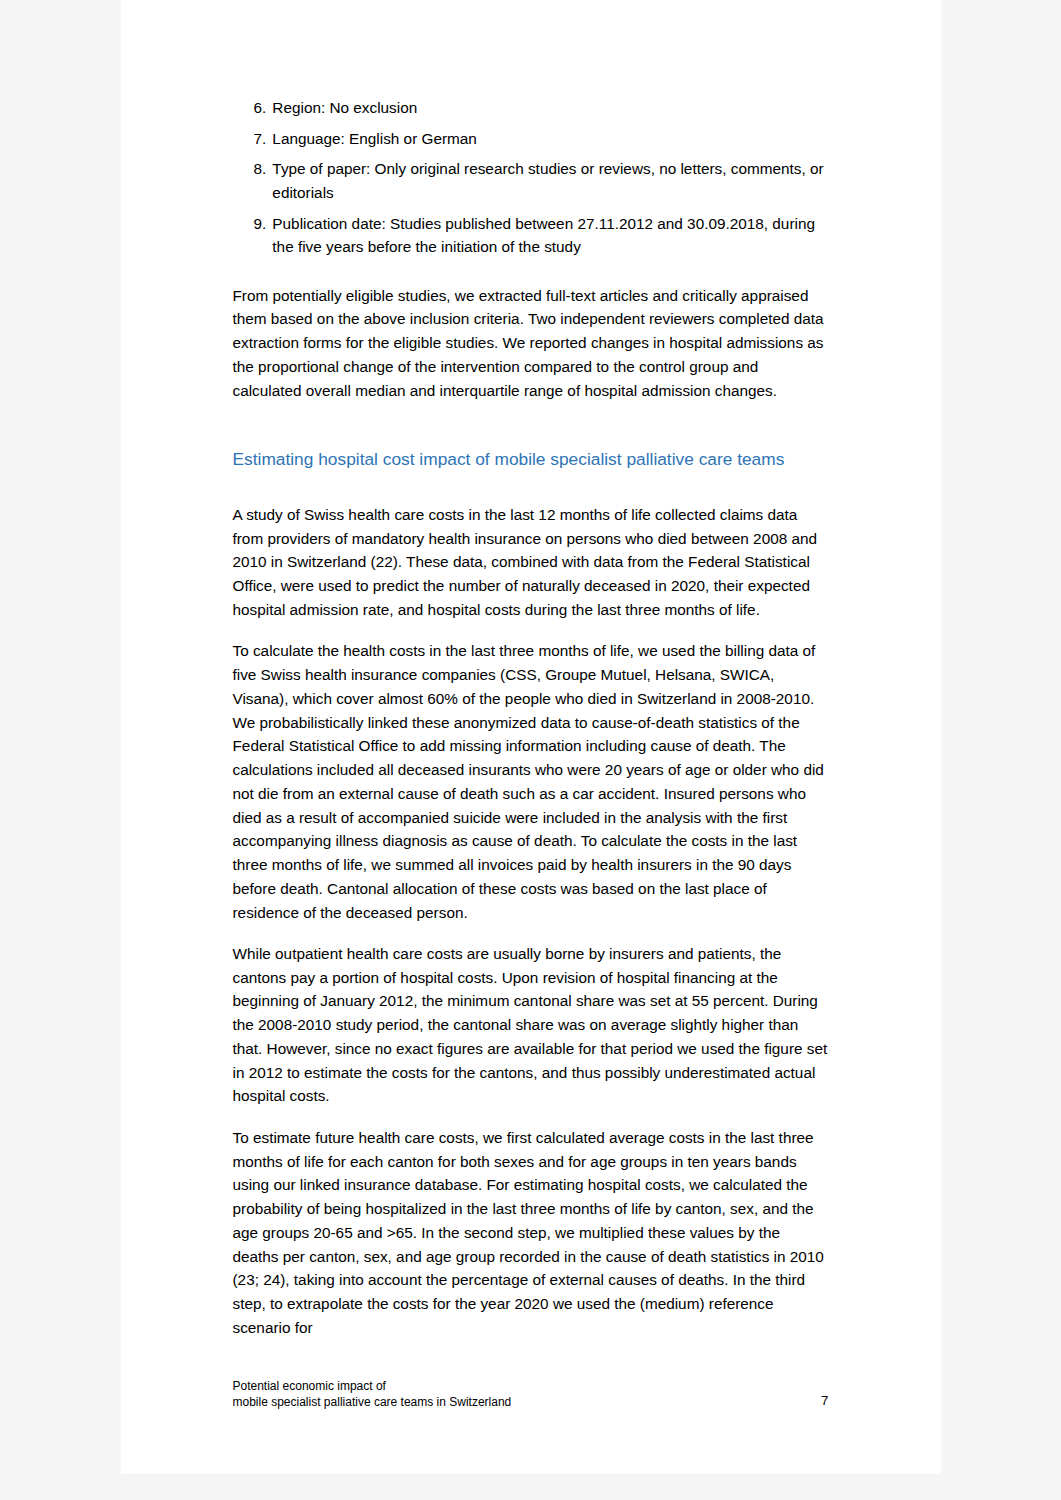6. Region: No exclusion
7. Language: English or German
8. Type of paper: Only original research studies or reviews, no letters, comments, or editorials
9. Publication date: Studies published between 27.11.2012 and 30.09.2018, during the five years before the initiation of the study
From potentially eligible studies, we extracted full-text articles and critically appraised them based on the above inclusion criteria. Two independent reviewers completed data extraction forms for the eligible studies. We reported changes in hospital admissions as the proportional change of the intervention compared to the control group and calculated overall median and interquartile range of hospital admission changes.
Estimating hospital cost impact of mobile specialist palliative care teams
A study of Swiss health care costs in the last 12 months of life collected claims data from providers of mandatory health insurance on persons who died between 2008 and 2010 in Switzerland (22). These data, combined with data from the Federal Statistical Office, were used to predict the number of naturally deceased in 2020, their expected hospital admission rate, and hospital costs during the last three months of life.
To calculate the health costs in the last three months of life, we used the billing data of five Swiss health insurance companies (CSS, Groupe Mutuel, Helsana, SWICA, Visana), which cover almost 60% of the people who died in Switzerland in 2008-2010. We probabilistically linked these anonymized data to cause-of-death statistics of the Federal Statistical Office to add missing information including cause of death. The calculations included all deceased insurants who were 20 years of age or older who did not die from an external cause of death such as a car accident. Insured persons who died as a result of accompanied suicide were included in the analysis with the first accompanying illness diagnosis as cause of death. To calculate the costs in the last three months of life, we summed all invoices paid by health insurers in the 90 days before death. Cantonal allocation of these costs was based on the last place of residence of the deceased person.
While outpatient health care costs are usually borne by insurers and patients, the cantons pay a portion of hospital costs. Upon revision of hospital financing at the beginning of January 2012, the minimum cantonal share was set at 55 percent. During the 2008-2010 study period, the cantonal share was on average slightly higher than that. However, since no exact figures are available for that period we used the figure set in 2012 to estimate the costs for the cantons, and thus possibly underestimated actual hospital costs.
To estimate future health care costs, we first calculated average costs in the last three months of life for each canton for both sexes and for age groups in ten years bands using our linked insurance database. For estimating hospital costs, we calculated the probability of being hospitalized in the last three months of life by canton, sex, and the age groups 20-65 and >65. In the second step, we multiplied these values by the deaths per canton, sex, and age group recorded in the cause of death statistics in 2010 (23; 24), taking into account the percentage of external causes of deaths. In the third step, to extrapolate the costs for the year 2020 we used the (medium) reference scenario for
Potential economic impact of
mobile specialist palliative care teams in Switzerland 7